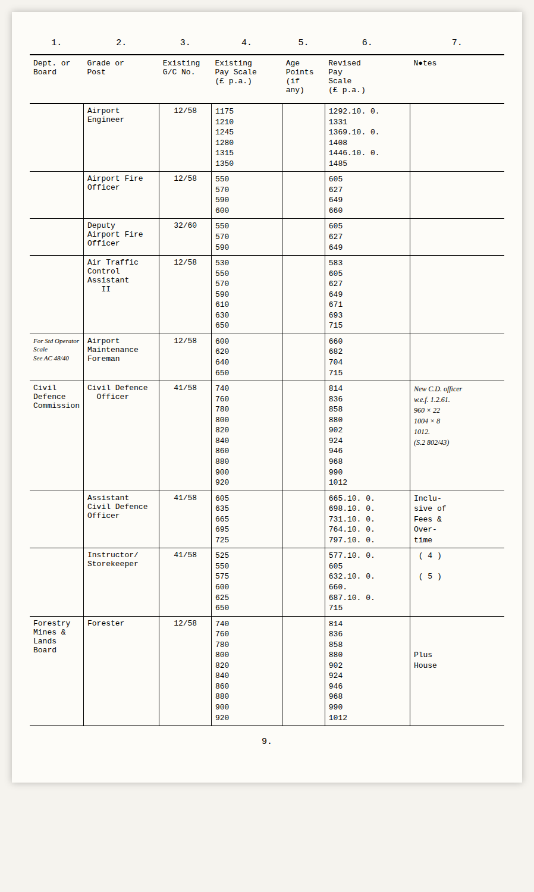| 1. | 2. | 3. | 4. | 5. | 6. | 7. |
| --- | --- | --- | --- | --- | --- | --- |
| Dept. or Board | Grade or Post | Existing G/C No. | Existing Pay Scale (£ p.a.) | Age Points (if any) | Revised Pay Scale (£ p.a.) | N●tes |
| | Airport Engineer | 12/58 | 1175 1210 1245 1280 1315 1350 | | 1292.10. 0. 1331 1369.10. 0. 1408 1446.10. 0. 1485 | |
| | Airport Fire Officer | 12/58 | 550 570 590 600 | | 605 627 649 660 | |
| | Deputy Airport Fire Officer | 32/60 | 550 570 590 | | 605 627 649 | |
| | Air Traffic Control Assistant II | 12/58 | 530 550 570 590 610 630 650 | | 583 605 627 649 671 693 715 | |
| For Std Operator Scale See AC 48/40 | Airport Maintenance Foreman | 12/58 | 600 620 640 650 | | 660 682 704 715 | |
| Civil Defence Commission | Civil Defence Officer | 41/58 | 740 760 780 800 820 840 860 880 900 920 | | 814 836 858 880 902 924 946 968 990 1012 | New C.D. officer w.e.f. 1.2.61. 960 × 22 1004 × 8 1012. (S.2 802/43) |
| | Assistant Civil Defence Officer | 41/58 | 605 635 665 695 725 | | 665.10. 0. 698.10. 0. 731.10. 0. 764.10. 0. 797.10. 0. | Inclu- sive of Fees & Over- time |
| | Instructor/ Storekeeper | 41/58 | 525 550 575 600 625 650 | | 577.10. 0. 605 632.10. 0. 660. 687.10. 0. 715 | ( 4 ) ( 5 ) |
| Forestry Mines & Lands Board | Forester | 12/58 | 740 760 780 800 820 840 860 880 900 920 | | 814 836 858 880 902 924 946 968 990 1012 | Plus House |
9.